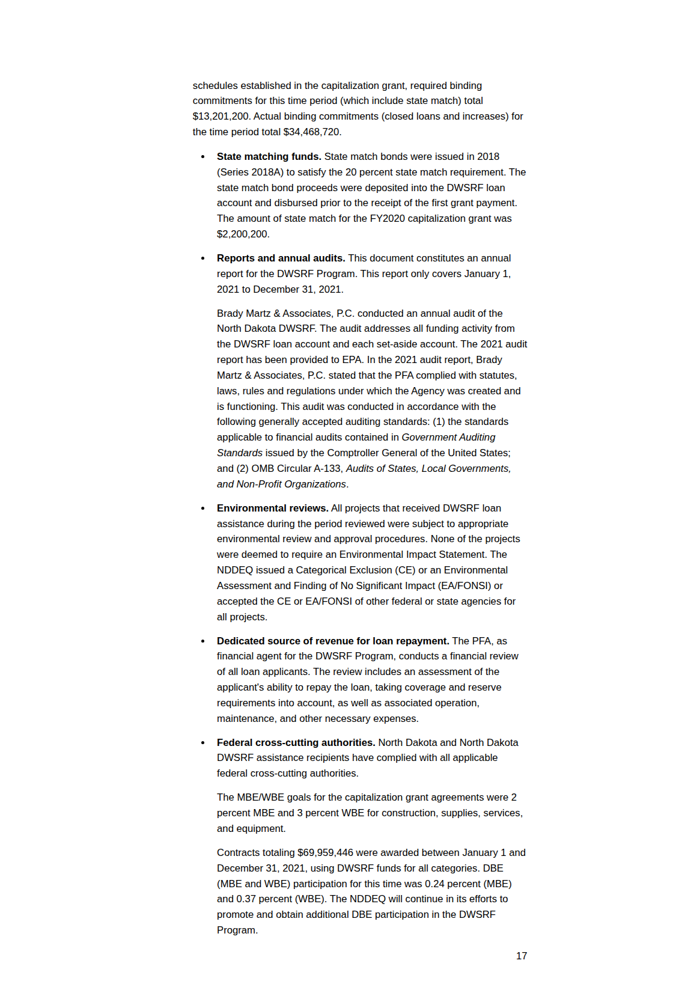schedules established in the capitalization grant, required binding commitments for this time period (which include state match) total $13,201,200. Actual binding commitments (closed loans and increases) for the time period total $34,468,720.
State matching funds. State match bonds were issued in 2018 (Series 2018A) to satisfy the 20 percent state match requirement. The state match bond proceeds were deposited into the DWSRF loan account and disbursed prior to the receipt of the first grant payment. The amount of state match for the FY2020 capitalization grant was $2,200,200.
Reports and annual audits. This document constitutes an annual report for the DWSRF Program. This report only covers January 1, 2021 to December 31, 2021.
Brady Martz & Associates, P.C. conducted an annual audit of the North Dakota DWSRF. The audit addresses all funding activity from the DWSRF loan account and each set-aside account. The 2021 audit report has been provided to EPA. In the 2021 audit report, Brady Martz & Associates, P.C. stated that the PFA complied with statutes, laws, rules and regulations under which the Agency was created and is functioning. This audit was conducted in accordance with the following generally accepted auditing standards: (1) the standards applicable to financial audits contained in Government Auditing Standards issued by the Comptroller General of the United States; and (2) OMB Circular A-133, Audits of States, Local Governments, and Non-Profit Organizations.
Environmental reviews. All projects that received DWSRF loan assistance during the period reviewed were subject to appropriate environmental review and approval procedures. None of the projects were deemed to require an Environmental Impact Statement. The NDDEQ issued a Categorical Exclusion (CE) or an Environmental Assessment and Finding of No Significant Impact (EA/FONSI) or accepted the CE or EA/FONSI of other federal or state agencies for all projects.
Dedicated source of revenue for loan repayment. The PFA, as financial agent for the DWSRF Program, conducts a financial review of all loan applicants. The review includes an assessment of the applicant's ability to repay the loan, taking coverage and reserve requirements into account, as well as associated operation, maintenance, and other necessary expenses.
Federal cross-cutting authorities. North Dakota and North Dakota DWSRF assistance recipients have complied with all applicable federal cross-cutting authorities.
The MBE/WBE goals for the capitalization grant agreements were 2 percent MBE and 3 percent WBE for construction, supplies, services, and equipment.
Contracts totaling $69,959,446 were awarded between January 1 and December 31, 2021, using DWSRF funds for all categories. DBE (MBE and WBE) participation for this time was 0.24 percent (MBE) and 0.37 percent (WBE). The NDDEQ will continue in its efforts to promote and obtain additional DBE participation in the DWSRF Program.
17